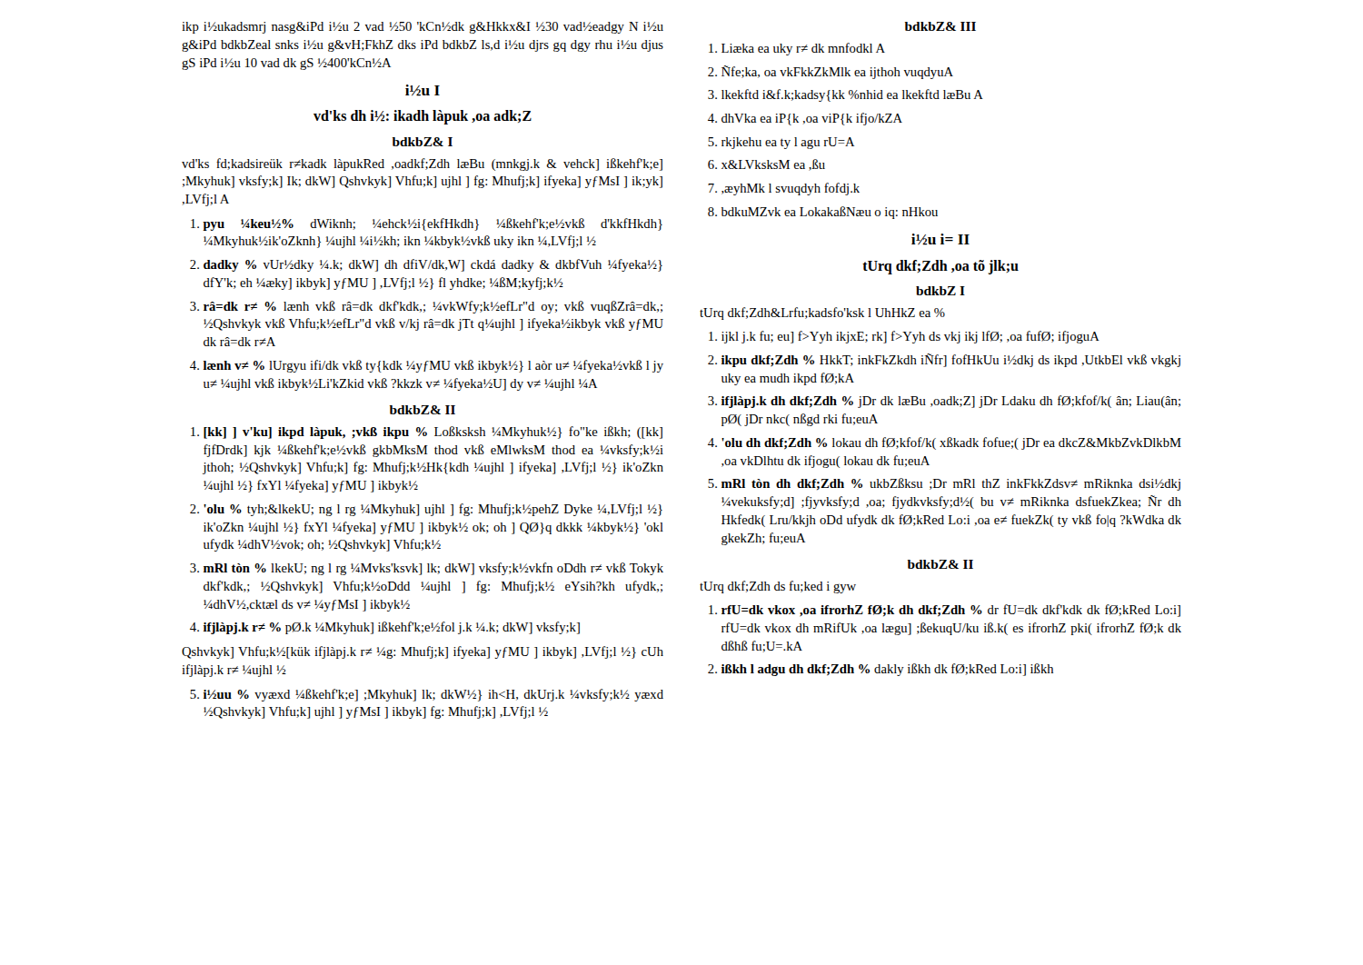ikp i½ukadsmrj nasg&iРd i½u 2 vad ½50 'kCn½dk g&Hkkx&I ½30 vad½eadgy N i½u g&iРd bdkbZeal snks i½u g&vH;FkhZ dks iРd bdkbZ ls,d i½u djrs gq dgy rhu i½u djus gS iРd i½u 10 vad dk gS ½400'kCn½A
i½u I
vd'ks dh i½: ikadh làpuk ,oa adk;Z
bdkbZ& I
vd'ks fd;kadsireük r≠kadk làpukRed ,oadkf;Zdh læBu (mnkgj.k & vehck] ißkehf'k;e] ;Mkyhuk] vksfy;k] Ik; dkW] Qshvkyk] Vhfu;k] ujhl ] fg: Mhufj;k] ifyeka] yƒMsI ] ik;yk] ,LVfj;l A
pyu ¼keu½% dWiknh; ¼ehck½i{ekfHkdh} ¼ßkehf'k;e½vkß d'kkfHkdh} ¼Mkyhuk½ik'oZknh} ¼ujhl ¼i½kh; ikn ¼kbyk½vkß uky ikn ¼,LVfj;l ½
dadky % vUr½dky ¼.k; dkW] dh dfiV/dk,W] ckdá dadky & dkbfVuh ¼fyeka½} dfY'k; eh ¼æky] ikbyk] yƒMU ] ,LVfj;l ½} fl yhdke; ¼ßM;kyfj;k½
râ=dk r≠ % lænh vkß râ=dk dkf'kdk,; ¼vkWfy;k½efLr"d oy; vkß vuqßZrâ=dk,; ½Qshvkyk vkß Vhfu;k½efLr"d vkß v/kj râ=dk jTt q¼ujhl ] ifyeka½ikbyk vkß yƒMU dk râ=dk r≠A
lænh v≠ % lUrgyu ifi/dk vkß ty{kdk ¼yƒMU vkß ikbyk½} l aòr u≠ ¼fyeka½vkß l jy u≠ ¼ujhl vkß ikbyk½Li'kZkid vkß ?kkzk v≠ ¼fyeka½U] dy v≠ ¼ujhl ¼A
bdkbZ& II
[kk] ] v'ku] ikpd làpuk, ;vkß ikpu % Loßksksh ¼Mkyhuk½} fo"ke ißkh; ([kk] fjfDrdk] kjk ¼ßkehf'k;e½vkß gkbMksM thod vkß eMlwksM thod ea ¼vksfy;k½i jthoh; ½Qshvkyk] Vhfu;k] fg: Mhufj;k½Hk{kdh ¼ujhl ] ifyeka] ,LVfj;l ½} ik'oZkn ¼ujhl ½} fxYl ¼fyeka] yƒMU ] ikbyk½
'olu % tyh;&lkekU; ng l rg ¼Mkyhuk] ujhl ] fg: Mhufj;k½pehZ Dyke ¼,LVfj;l ½} ik'oZkn ¼ujhl ½} fxYl ¼fyeka] yƒMU ] ikbyk½ ok; oh ] QØ}q dkkk ¼kbyk½} 'okl ufydk ¼dhV½vok; oh; ½Qshvkyk] Vhfu;k½
mRl tòn % lkekU; ng l rg ¼Mvks'ksvk] lk; dkW] vksfy;k½vkfn oDdh r≠ vkß Tokyk dkf'kdk,; ½Qshvkyk] Vhfu;k½oDdd ¼ujhl ] fg: Mhufj;k½ eYsih?kh ufydk,; ¼dhV½,cktæl ds v≠ ¼yƒMsI ] ikbyk½
ifjlàpj.k r≠ % pØ.k ¼Mkyhuk] ißkehf'k;e½fol j.k ¼.k; dkW] vksfy;k]
Qshvkyk] Vhfu;k½[kük ifjlàpj.k r≠ ¼g: Mhufj;k] ifyeka] yƒMU ] ikbyk] ,LVfj;l ½} cUh ifjlàpj.k r≠ ¼ujhl ½
i½uu % vyæxd ¼ßkehf'k;e] ;Mkyhuk] lk; dkW½} ih<H, dkUrj.k ¼vksfy;k½ yæxd ½Qshvkyk] Vhfu;k] ujhl ] yƒMsI ] ikbyk] fg: Mhufj;k] ,LVfj;l ½
bdkbZ& III
Liæka ea uky r≠ dk mnfodkl A
Ñfe;ka, oa vkFkkZkMlk ea ijthoh vuqdyuA
lkekftd i&f.k;kadsy{kk %nhid ea lkekftd læBu A
dhVka ea iР{k ,oa viР{k ifjo/kZA
rkjkehu ea ty l agu rU=A
x&LVksksM ea ,ßu
,æyhMk l svuqdyh fofdj.k
bdkuMZvk ea LokakaßNæu o iq: nHkou
i½u i= II
tUrq dkf;Zdh ,oa tõ jlk;u
bdkbZ I
tUrq dkf;Zdh&Lrfu;kadsfo'ksk l UhHkZ ea %
ijkl j.k fu; eu] f>Yyh ikjxE; rk] f>Yyh ds vkj ikj lfØ; ,oa fufØ; ifjoguA
ikpu dkf;Zdh % HkkT; inkFkZkdh iÑfr] fofHkUu i½dkj ds ikpd ,UtkbEl vkß vkgkj uky ea mudh ikpd fØ;kA
ifjlàpj.k dh dkf;Zdh % jDr dk læBu ,oadk;Z] jDr Ldaku dh fØ;kfof/k( ân; Liau(ân; pØ( jDr nkc( nßgd rki fu;euA
'olu dh dkf;Zdh % lokau dh fØ;kfof/k( xßkadk fofue;( jDr ea dkcZ&MkbZvkDlkbM ,oa vkDlhtu dk ifjogu( lokau dk fu;euA
mRl tòn dh dkf;Zdh % ukbZßksu ;Dr mRl thZ inkFkkZdsv≠ mRiknka dsi½dkj ¼vekuksfy;d] ;fjyvksfy;d ,oa; fjydkvksfy;d½( bu v≠ mRiknka dsfuekZkea; Ñr dh Hkfedk( Lru/kkjh oDd ufydk dk fØ;kRed Lo:i ,oa e≠ fuekZk( ty vkß fo|q ?kWdka dk gkekZh; fu;euA
bdkbZ& II
tUrq dkf;Zdh ds fu;ked i gyw
rfU=dk vkox ,oa ifrorhZ fØ;k dh dkf;Zdh % dr fU=dk dkf'kdk dk fØ;kRed Lo:i] rfU=dk vkox dh mRifUk ,oa lægu] ;ßekuqU/ku iß.k( es ifrorhZ pki( ifrorhZ fØ;k dk dßhß fu;U=.kA
ißkh l adgu dh dkf;Zdh % dakly ißkh dk fØ;kRed Lo:i] ißkh